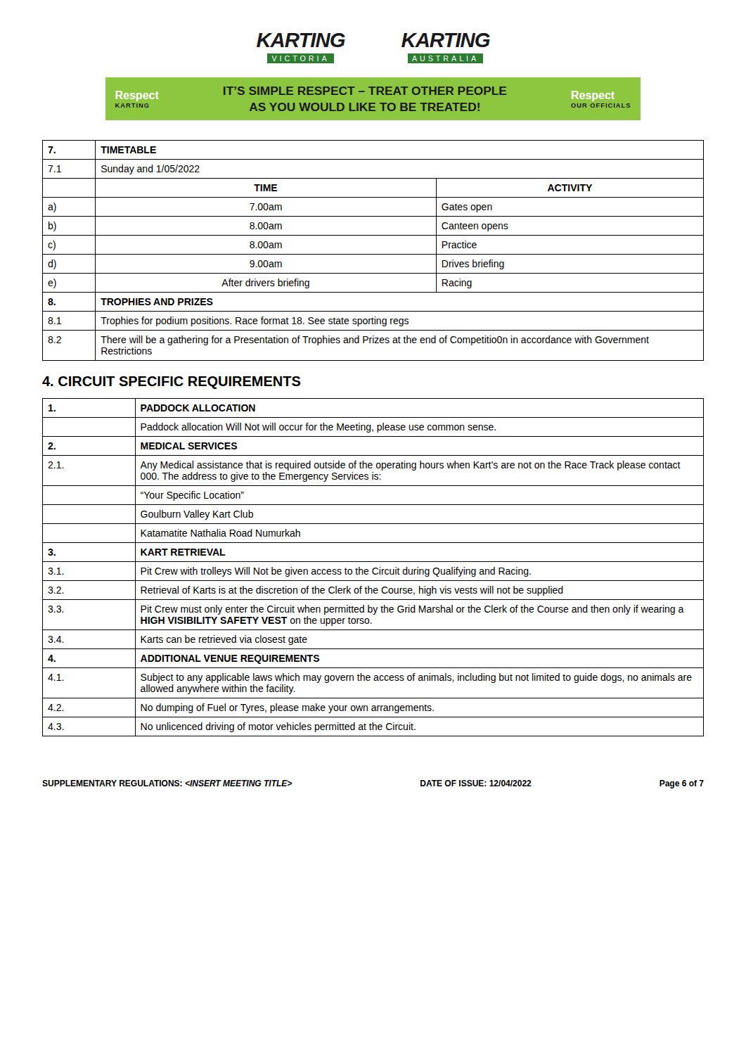KARTING
VICTORIA
KARTING
AUSTRALIA
RespectKARTING
IT’S SIMPLE RESPECT – TREAT OTHER PEOPLE
AS YOU WOULD LIKE TO BE TREATED!
RespectOUR OFFICIALS
| 7. | TIMETABLE |
| 7.1 | Sunday and 1/05/2022 |
| | TIME | ACTIVITY |
| a) | 7.00am | Gates open |
| b) | 8.00am | Canteen opens |
| c) | 8.00am | Practice |
| d) | 9.00am | Drives briefing |
| e) | After drivers briefing | Racing |
| 8. | TROPHIES AND PRIZES |
| 8.1 | Trophies for podium positions. Race format 18. See state sporting regs |
| 8.2 | There will be a gathering for a Presentation of Trophies and Prizes at the end of Competitio0n in accordance with Government Restrictions |
4. CIRCUIT SPECIFIC REQUIREMENTS
| 1. | PADDOCK ALLOCATION |
| | Paddock allocation Will Not will occur for the Meeting, please use common sense. |
| 2. | MEDICAL SERVICES |
| 2.1. | Any Medical assistance that is required outside of the operating hours when Kart’s are not on the Race Track please contact 000. The address to give to the Emergency Services is: |
| | “Your Specific Location” |
| | Goulburn Valley Kart Club |
| | Katamatite Nathalia Road Numurkah |
| 3. | KART RETRIEVAL |
| 3.1. | Pit Crew with trolleys Will Not be given access to the Circuit during Qualifying and Racing. |
| 3.2. | Retrieval of Karts is at the discretion of the Clerk of the Course, high vis vests will not be supplied |
| 3.3. | Pit Crew must only enter the Circuit when permitted by the Grid Marshal or the Clerk of the Course and then only if wearing a HIGH VISIBILITY SAFETY VEST on the upper torso. |
| 3.4. | Karts can be retrieved via closest gate |
| 4. | ADDITIONAL VENUE REQUIREMENTS |
| 4.1. | Subject to any applicable laws which may govern the access of animals, including but not limited to guide dogs, no animals are allowed anywhere within the facility. |
| 4.2. | No dumping of Fuel or Tyres, please make your own arrangements. |
| 4.3. | No unlicenced driving of motor vehicles permitted at the Circuit. |
SUPPLEMENTARY REGULATIONS: <INSERT MEETING TITLE>
DATE OF ISSUE: 12/04/2022
Page 6 of 7